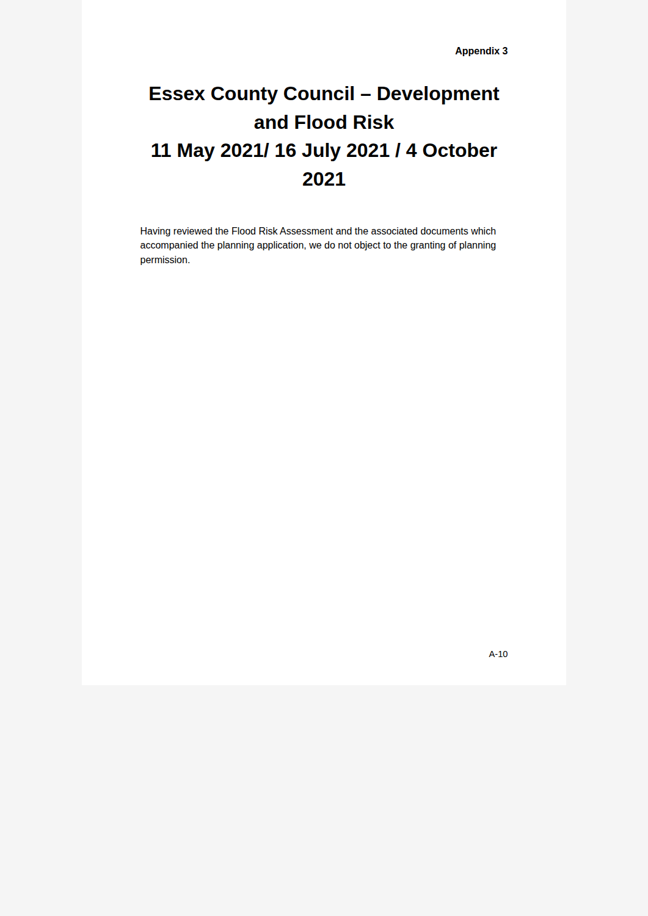Appendix 3
Essex County Council – Development and Flood Risk 11 May 2021/ 16 July 2021 / 4 October 2021
Having reviewed the Flood Risk Assessment and the associated documents which accompanied the planning application, we do not object to the granting of planning permission.
A-10